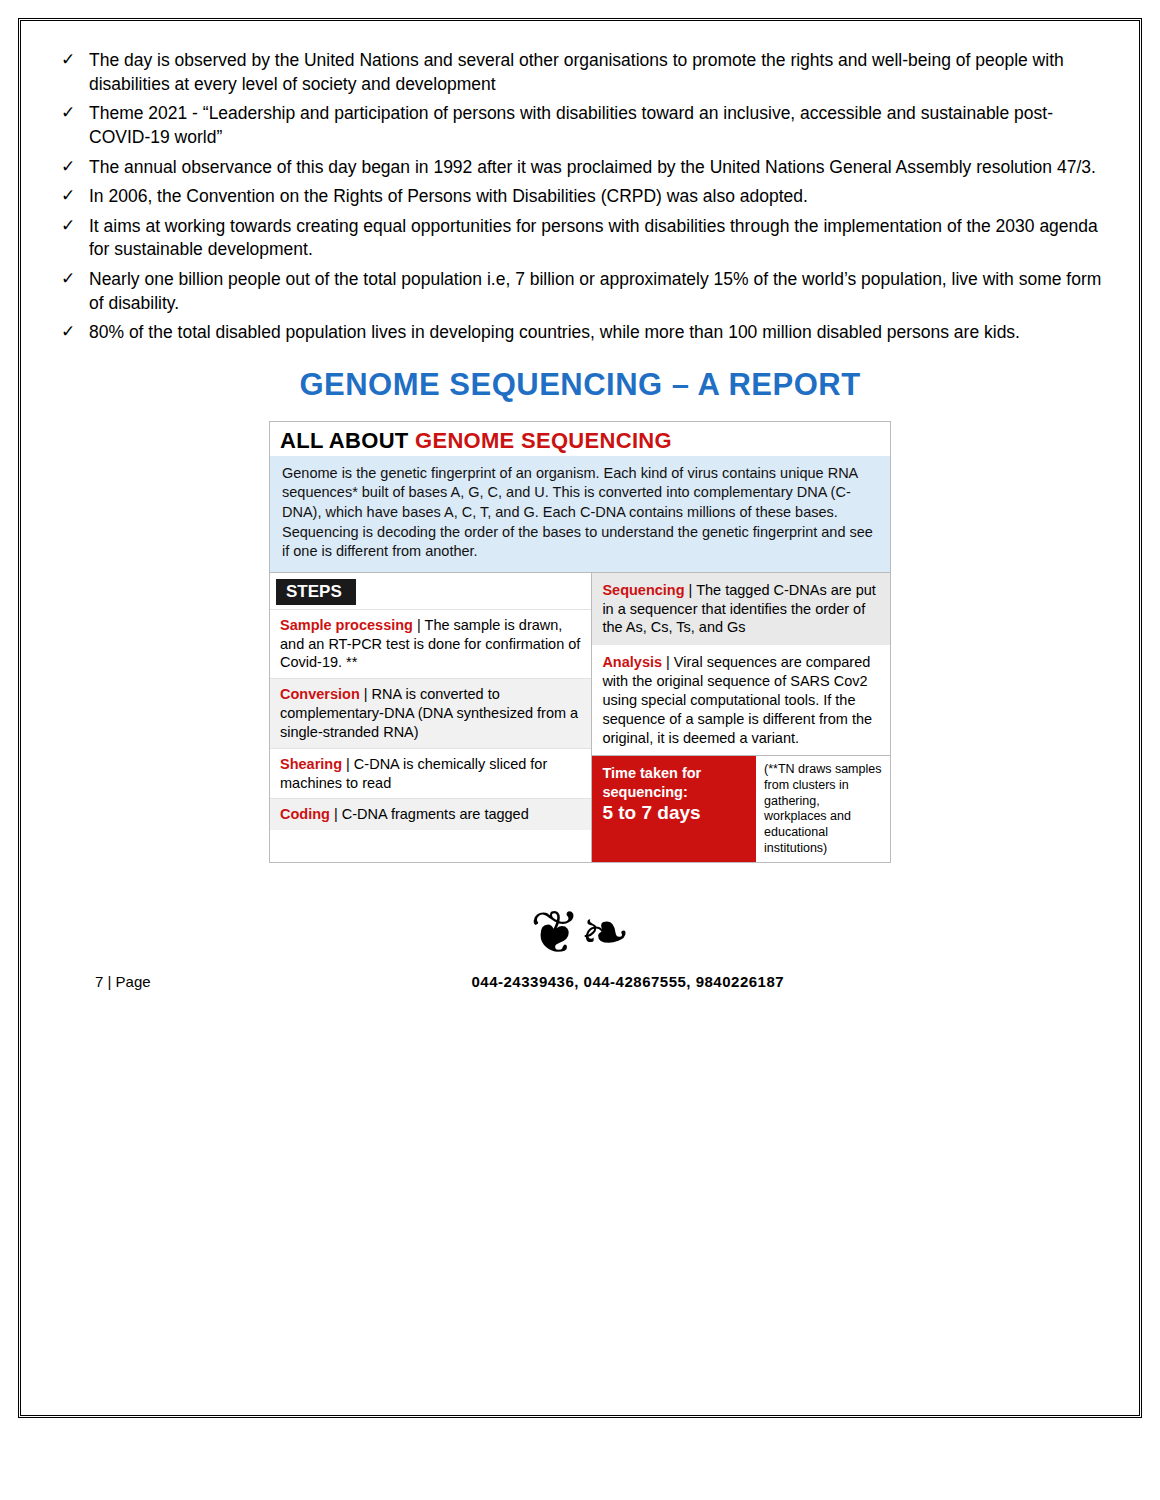The day is observed by the United Nations and several other organisations to promote the rights and well-being of people with disabilities at every level of society and development
Theme 2021 - “Leadership and participation of persons with disabilities toward an inclusive, accessible and sustainable post-COVID-19 world”
The annual observance of this day began in 1992 after it was proclaimed by the United Nations General Assembly resolution 47/3.
In 2006, the Convention on the Rights of Persons with Disabilities (CRPD) was also adopted.
It aims at working towards creating equal opportunities for persons with disabilities through the implementation of the 2030 agenda for sustainable development.
Nearly one billion people out of the total population i.e, 7 billion or approximately 15% of the world’s population, live with some form of disability.
80% of the total disabled population lives in developing countries, while more than 100 million disabled persons are kids.
GENOME SEQUENCING – A REPORT
ALL ABOUT GENOME SEQUENCING
Genome is the genetic fingerprint of an organism. Each kind of virus contains unique RNA sequences* built of bases A, G, C, and U. This is converted into complementary DNA (C-DNA), which have bases A, C, T, and G. Each C-DNA contains millions of these bases. Sequencing is decoding the order of the bases to understand the genetic fingerprint and see if one is different from another.
STEPS
Sample processing | The sample is drawn, and an RT-PCR test is done for confirmation of Covid-19. **
Conversion | RNA is converted to complementary-DNA (DNA synthesized from a single-stranded RNA)
Shearing | C-DNA is chemically sliced for machines to read
Coding | C-DNA fragments are tagged
Sequencing | The tagged C-DNAs are put in a sequencer that identifies the order of the As, Cs, Ts, and Gs
Analysis | Viral sequences are compared with the original sequence of SARS Cov2 using special computational tools. If the sequence of a sample is different from the original, it is deemed a variant.
Time taken for sequencing:
5 to 7 days
(**TN draws samples from clusters in gathering, workplaces and educational institutions)
❦❧
7 | Page 044-24339436, 044-42867555, 9840226187